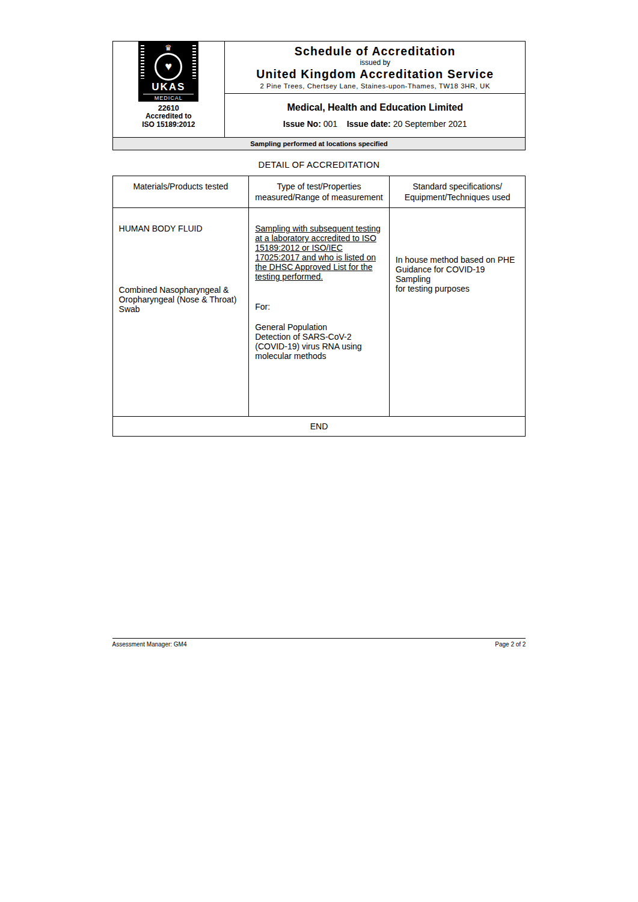| ♛ UKAS MEDICAL 22610 Accredited to ISO 15189:2012 | Schedule of Accreditation issued by United Kingdom Accreditation Service 2 Pine Trees, Chertsey Lane, Staines-upon-Thames, TW18 3HR, UK Medical, Health and Education Limited Issue No: 001 Issue date: 20 September 2021 |
Sampling performed at locations specified
DETAIL OF ACCREDITATION
| Materials/Products tested | Type of test/Properties measured/Range of measurement | Standard specifications/ Equipment/Techniques used |
| --- | --- | --- |
| HUMAN BODY FLUID Combined Nasopharyngeal & Oropharyngeal (Nose & Throat) Swab | Sampling with subsequent testing at a laboratory accredited to ISO 15189:2012 or ISO/IEC 17025:2017 and who is listed on the DHSC Approved List for the testing performed. For: General Population Detection of SARS-CoV-2 (COVID-19) virus RNA using molecular methods | In house method based on PHE Guidance for COVID-19 Sampling for testing purposes |
| END |
Assessment Manager: GM4
Page 2 of 2